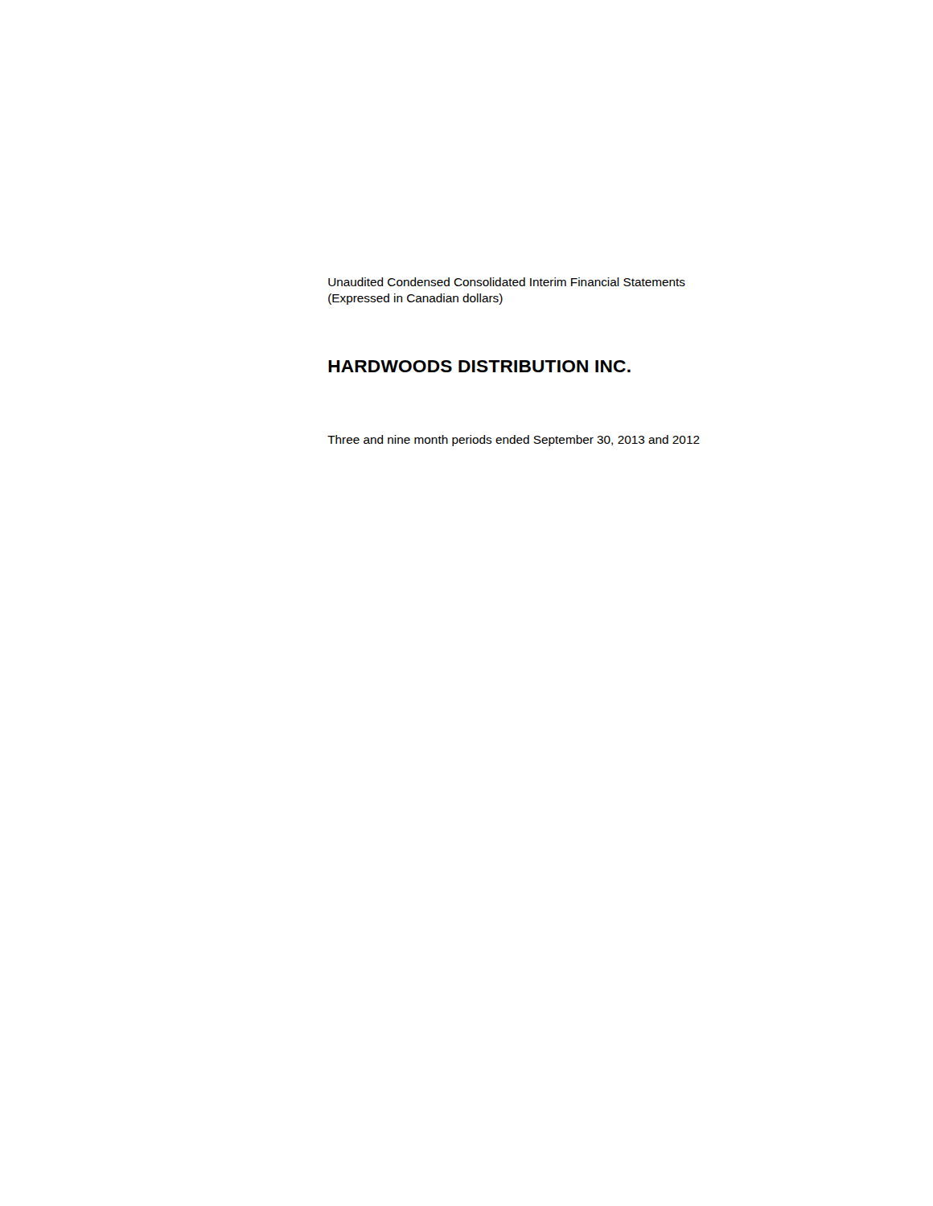Unaudited Condensed Consolidated Interim Financial Statements
(Expressed in Canadian dollars)
HARDWOODS DISTRIBUTION INC.
Three and nine month periods ended September 30, 2013 and 2012